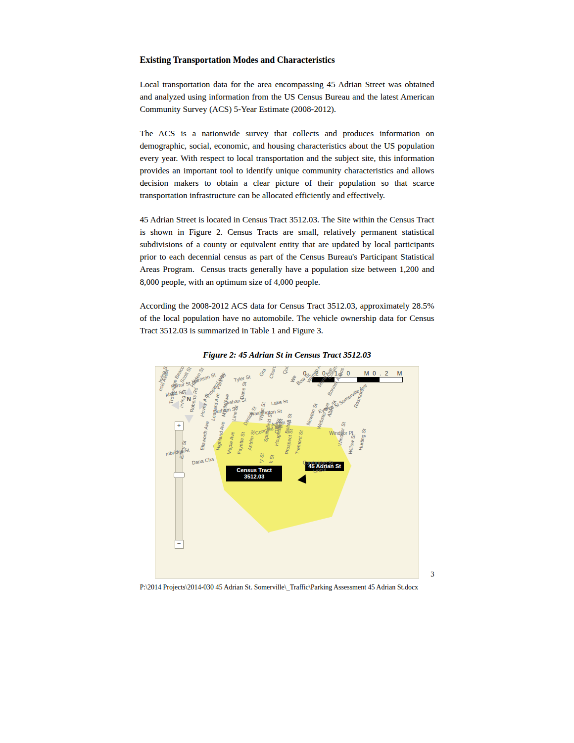Existing Transportation Modes and Characteristics
Local transportation data for the area encompassing 45 Adrian Street was obtained and analyzed using information from the US Census Bureau and the latest American Community Survey (ACS) 5-Year Estimate (2008-2012).
The ACS is a nationwide survey that collects and produces information on demographic, social, economic, and housing characteristics about the US population every year. With respect to local transportation and the subject site, this information provides an important tool to identify unique community characteristics and allows decision makers to obtain a clear picture of their population so that scarce transportation infrastructure can be allocated efficiently and effectively.
45 Adrian Street is located in Census Tract 3512.03. The Site within the Census Tract is shown in Figure 2. Census Tracts are small, relatively permanent statistical subdivisions of a county or equivalent entity that are updated by local participants prior to each decennial census as part of the Census Bureau's Participant Statistical Areas Program. Census tracts generally have a population size between 1,200 and 8,000 people, with an optimum size of 4,000 people.
According the 2008-2012 ACS data for Census Tract 3512.03, approximately 28.5% of the local population have no automobile. The vehicle ownership data for Census Tract 3512.03 is summarized in Table 1 and Figure 3.
Figure 2: 45 Adrian St in Census Tract 3512.03
0 . 2 0 . 1 0 M 0 . 2 M
N
+
−
Census Tract
3512.03
45 Adrian St
Harrison St
Tyler St
Park St
Properzi Way
Skehan St
Durham St
Dane St
Washington St
Lake St
Church St
Gra
Quin
Bow St
We
Warren Ave
Stone Ave
Columbus Ave
Bos St
Bonner Ave
Somerville Ave
Everett St
Allen St
Rosmore
Newton St
Webster Ave
Windsor Pl
Windsor St
Willow St
Hurting St
Cambridge St
Lincol
Prospect St
Tremont St
Houghton St
Springfield St
Oak St
Bolton St
Concord Ave
Dimick St
Wyatt St
Adrian St
Line St
Myrtle Ave
Leonard Ave
Hovey Ave
Roberts Rd
Irving St
Trowbridge
kland St
Farrar St
Scott St
Halden St
Beacon St
St
Irving St
ncis Ave
mbridge St
Ellery St
Dana Cha
Ellsworth Ave
Highland Ave
Maple Ave
Fayette St
Antrim St
ry St
k St
3
P:\2014 Projects\2014-030 45 Adrian St. Somerville\_Traffic\Parking Assessment 45 Adrian St.docx